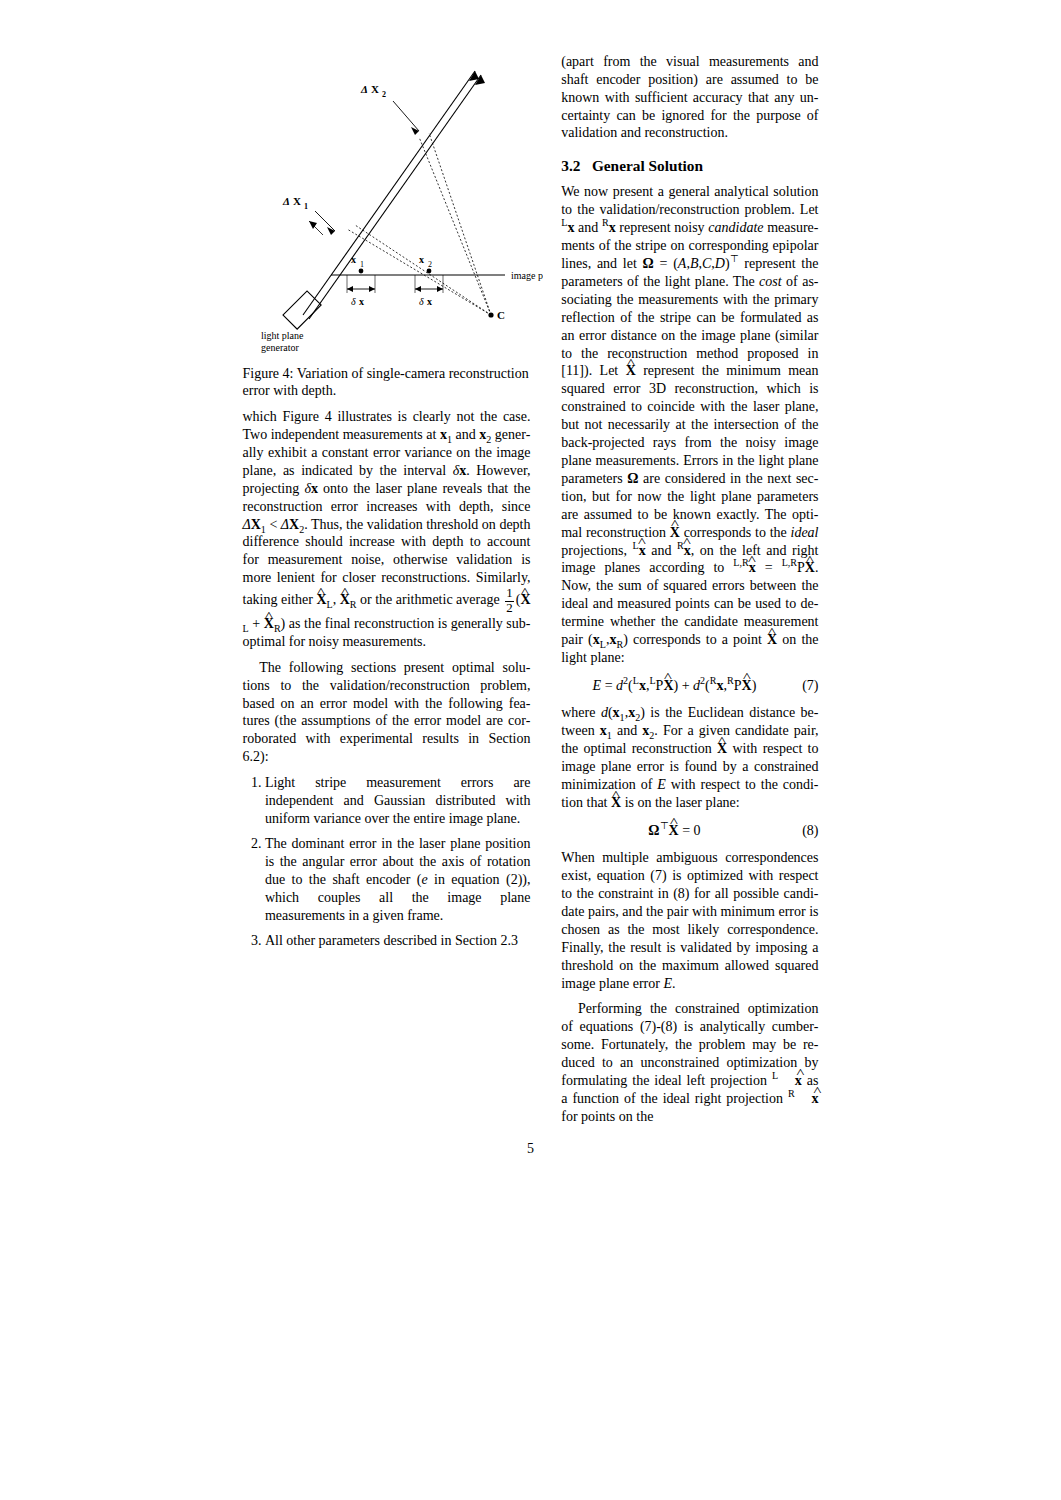Δ X 2 Δ X 1 image plane x 1 x 2 C δ x δ x light plane generator
Figure 4: Variation of single-camera reconstruction error with depth.
which Figure 4 illustrates is clearly not the case. Two independent measurements at x1 and x2 generally exhibit a constant error variance on the image plane, as indicated by the interval δx. However, projecting δx onto the laser plane reveals that the reconstruction error increases with depth, since ΔX1 < ΔX2. Thus, the validation threshold on depth difference should increase with depth to account for measurement noise, otherwise validation is more lenient for closer reconstructions. Similarly, taking either XL, XR or the arithmetic average 12(XL + XR) as the final reconstruction is generally suboptimal for noisy measurements.
The following sections present optimal solutions to the validation/reconstruction problem, based on an error model with the following features (the assumptions of the error model are corroborated with experimental results in Section 6.2):
Light stripe measurement errors are independent and Gaussian distributed with uniform variance over the entire image plane.
The dominant error in the laser plane position is the angular error about the axis of rotation due to the shaft encoder (e in equation (2)), which couples all the image plane measurements in a given frame.
All other parameters described in Section 2.3
(apart from the visual measurements and shaft encoder position) are assumed to be known with sufficient accuracy that any uncertainty can be ignored for the purpose of validation and reconstruction.
3.2 General Solution
We now present a general analytical solution to the validation/reconstruction problem. Let Lx and Rx represent noisy candidate measurements of the stripe on corresponding epipolar lines, and let Ω = (A,B,C,D)⊤ represent the parameters of the light plane. The cost of associating the measurements with the primary reflection of the stripe can be formulated as an error distance on the image plane (similar to the reconstruction method proposed in [11]). Let X represent the minimum mean squared error 3D reconstruction, which is constrained to coincide with the laser plane, but not necessarily at the intersection of the back-projected rays from the noisy image plane measurements. Errors in the light plane parameters Ω are considered in the next section, but for now the light plane parameters are assumed to be known exactly. The optimal reconstruction X corresponds to the ideal projections, Lx and Rx, on the left and right image planes according to L,Rx = L,RPX. Now, the sum of squared errors between the ideal and measured points can be used to determine whether the candidate measurement pair (xL,xR) corresponds to a point X on the light plane:
E = d2(Lx,LPX) + d2(Rx,RPX)
(7)
where d(x1,x2) is the Euclidean distance between x1 and x2. For a given candidate pair, the optimal reconstruction X with respect to image plane error is found by a constrained minimization of E with respect to the condition that X is on the laser plane:
Ω⊤X = 0
(8)
When multiple ambiguous correspondences exist, equation (7) is optimized with respect to the constraint in (8) for all possible candidate pairs, and the pair with minimum error is chosen as the most likely correspondence. Finally, the result is validated by imposing a threshold on the maximum allowed squared image plane error E.
Performing the constrained optimization of equations (7)-(8) is analytically cumbersome. Fortunately, the problem may be reduced to an unconstrained optimization by formulating the ideal left projection Lx as a function of the ideal right projection Rx for points on the
5